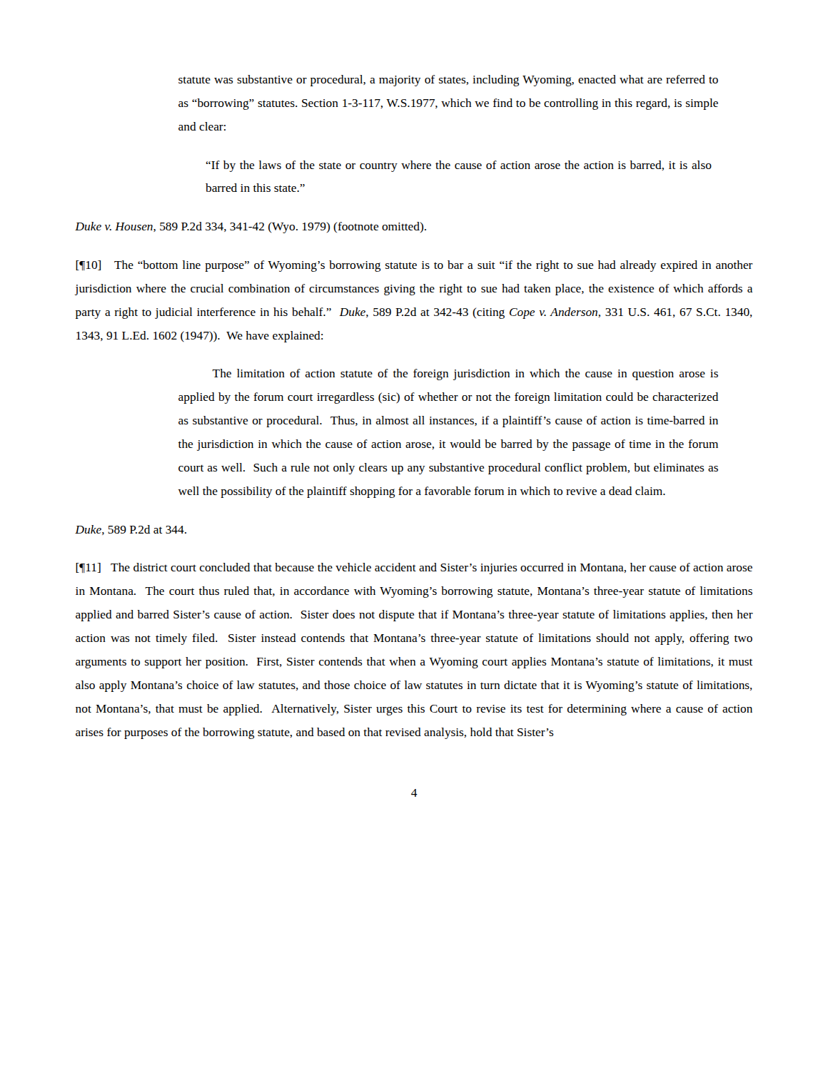statute was substantive or procedural, a majority of states, including Wyoming, enacted what are referred to as “borrowing” statutes. Section 1-3-117, W.S.1977, which we find to be controlling in this regard, is simple and clear:
“If by the laws of the state or country where the cause of action arose the action is barred, it is also barred in this state.”
Duke v. Housen, 589 P.2d 334, 341-42 (Wyo. 1979) (footnote omitted).
[¶10] The “bottom line purpose” of Wyoming’s borrowing statute is to bar a suit “if the right to sue had already expired in another jurisdiction where the crucial combination of circumstances giving the right to sue had taken place, the existence of which affords a party a right to judicial interference in his behalf.” Duke, 589 P.2d at 342-43 (citing Cope v. Anderson, 331 U.S. 461, 67 S.Ct. 1340, 1343, 91 L.Ed. 1602 (1947)). We have explained:
The limitation of action statute of the foreign jurisdiction in which the cause in question arose is applied by the forum court irregardless (sic) of whether or not the foreign limitation could be characterized as substantive or procedural. Thus, in almost all instances, if a plaintiff’s cause of action is time-barred in the jurisdiction in which the cause of action arose, it would be barred by the passage of time in the forum court as well. Such a rule not only clears up any substantive procedural conflict problem, but eliminates as well the possibility of the plaintiff shopping for a favorable forum in which to revive a dead claim.
Duke, 589 P.2d at 344.
[¶11] The district court concluded that because the vehicle accident and Sister’s injuries occurred in Montana, her cause of action arose in Montana. The court thus ruled that, in accordance with Wyoming’s borrowing statute, Montana’s three-year statute of limitations applied and barred Sister’s cause of action. Sister does not dispute that if Montana’s three-year statute of limitations applies, then her action was not timely filed. Sister instead contends that Montana’s three-year statute of limitations should not apply, offering two arguments to support her position. First, Sister contends that when a Wyoming court applies Montana’s statute of limitations, it must also apply Montana’s choice of law statutes, and those choice of law statutes in turn dictate that it is Wyoming’s statute of limitations, not Montana’s, that must be applied. Alternatively, Sister urges this Court to revise its test for determining where a cause of action arises for purposes of the borrowing statute, and based on that revised analysis, hold that Sister’s
4